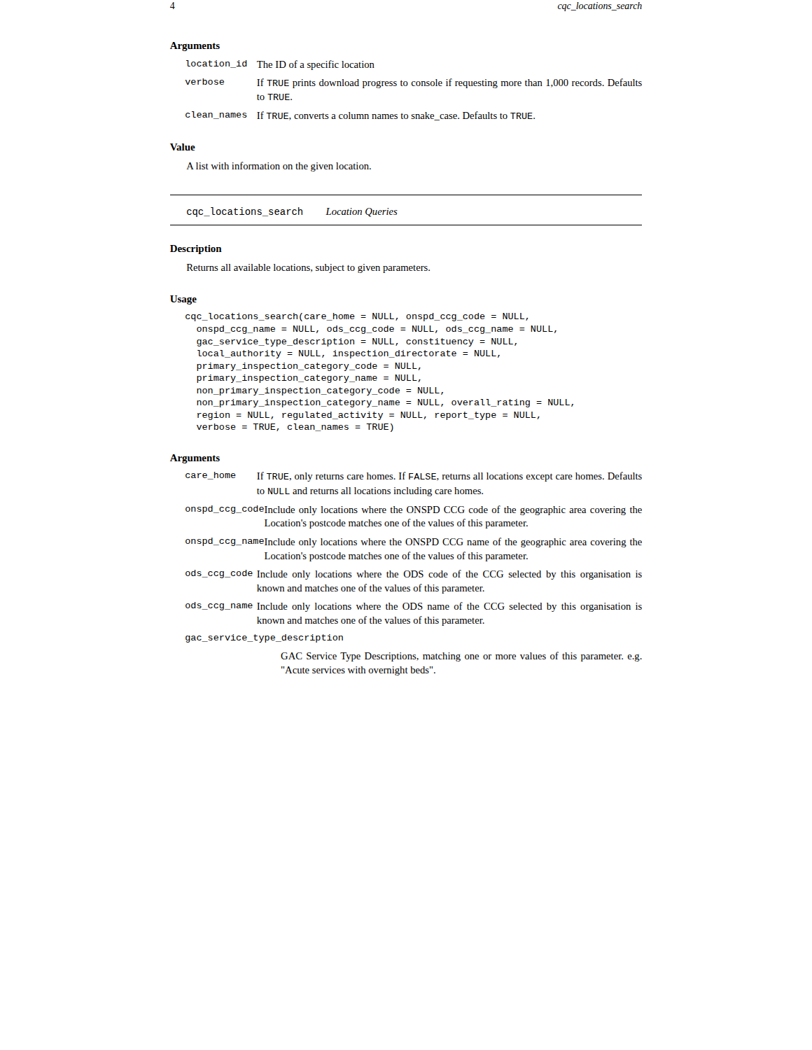4 cqc_locations_search
Arguments
location_id
The ID of a specific location
verbose
If TRUE prints download progress to console if requesting more than 1,000 records. Defaults to TRUE.
clean_names
If TRUE, converts a column names to snake_case. Defaults to TRUE.
Value
A list with information on the given location.
cqc_locations_search Location Queries
Description
Returns all available locations, subject to given parameters.
Usage
cqc_locations_search(care_home = NULL, onspd_ccg_code = NULL,
  onspd_ccg_name = NULL, ods_ccg_code = NULL, ods_ccg_name = NULL,
  gac_service_type_description = NULL, constituency = NULL,
  local_authority = NULL, inspection_directorate = NULL,
  primary_inspection_category_code = NULL,
  primary_inspection_category_name = NULL,
  non_primary_inspection_category_code = NULL,
  non_primary_inspection_category_name = NULL, overall_rating = NULL,
  region = NULL, regulated_activity = NULL, report_type = NULL,
  verbose = TRUE, clean_names = TRUE)
Arguments
care_home
If TRUE, only returns care homes. If FALSE, returns all locations except care homes. Defaults to NULL and returns all locations including care homes.
onspd_ccg_code
Include only locations where the ONSPD CCG code of the geographic area covering the Location's postcode matches one of the values of this parameter.
onspd_ccg_name
Include only locations where the ONSPD CCG name of the geographic area covering the Location's postcode matches one of the values of this parameter.
ods_ccg_code
Include only locations where the ODS code of the CCG selected by this organisation is known and matches one of the values of this parameter.
ods_ccg_name
Include only locations where the ODS name of the CCG selected by this organisation is known and matches one of the values of this parameter.
gac_service_type_description
GAC Service Type Descriptions, matching one or more values of this parameter. e.g. "Acute services with overnight beds".